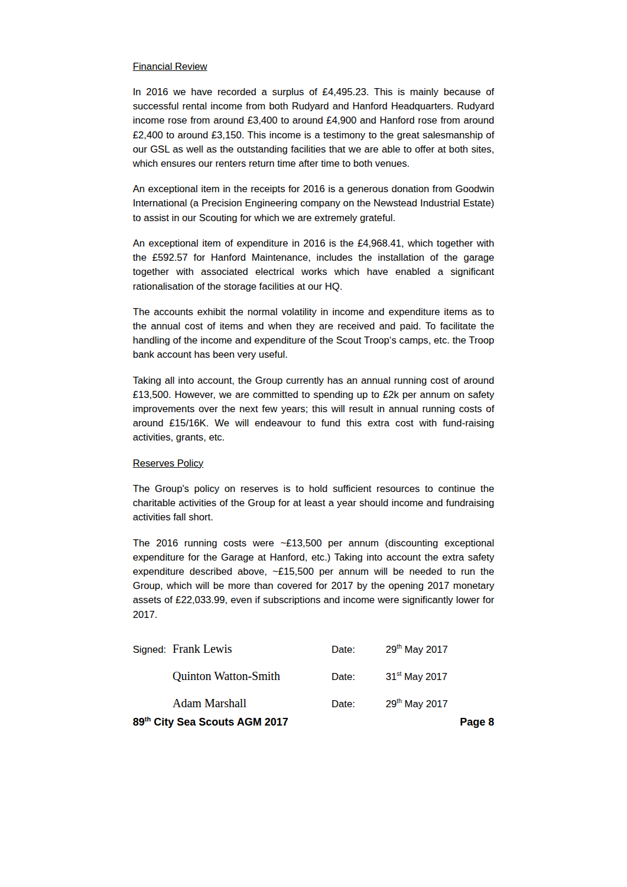Financial Review
In 2016 we have recorded a surplus of £4,495.23. This is mainly because of successful rental income from both Rudyard and Hanford Headquarters. Rudyard income rose from around £3,400 to around £4,900 and Hanford rose from around £2,400 to around £3,150. This income is a testimony to the great salesmanship of our GSL as well as the outstanding facilities that we are able to offer at both sites, which ensures our renters return time after time to both venues.
An exceptional item in the receipts for 2016 is a generous donation from Goodwin International (a Precision Engineering company on the Newstead Industrial Estate) to assist in our Scouting for which we are extremely grateful.
An exceptional item of expenditure in 2016 is the £4,968.41, which together with the £592.57 for Hanford Maintenance, includes the installation of the garage together with associated electrical works which have enabled a significant rationalisation of the storage facilities at our HQ.
The accounts exhibit the normal volatility in income and expenditure items as to the annual cost of items and when they are received and paid. To facilitate the handling of the income and expenditure of the Scout Troop‘s camps, etc. the Troop bank account has been very useful.
Taking all into account, the Group currently has an annual running cost of around £13,500. However, we are committed to spending up to £2k per annum on safety improvements over the next few years; this will result in annual running costs of around £15/16K. We will endeavour to fund this extra cost with fund-raising activities, grants, etc.
Reserves Policy
The Group's policy on reserves is to hold sufficient resources to continue the charitable activities of the Group for at least a year should income and fundraising activities fall short.
The 2016 running costs were ~£13,500 per annum (discounting exceptional expenditure for the Garage at Hanford, etc.) Taking into account the extra safety expenditure described above, ~£15,500 per annum will be needed to run the Group, which will be more than covered for 2017 by the opening 2017 monetary assets of £22,033.99, even if subscriptions and income were significantly lower for 2017.
| Signed: | Frank Lewis | Date: | 29 th May 2017 |
| | Quinton Watton-Smith | Date: | 31 st May 2017 |
| | Adam Marshall | Date: | 29 th May 2017 |
89th City Sea Scouts AGM 2017 Page 8